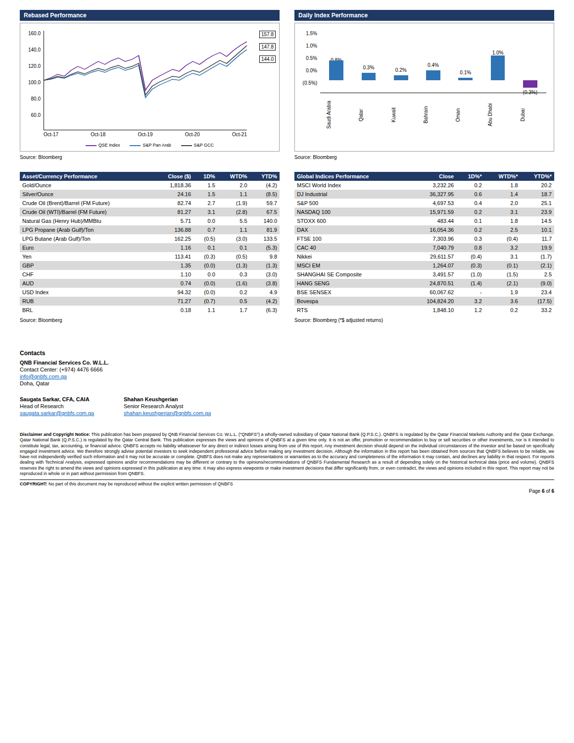Rebased Performance
160.0
140.0
120.0
100.0
80.0
60.0
Oct-17 Oct-18 Oct-19 Oct-20 Oct-21
157.8
147.8
144.0
QSE Index S&P Pan Arab S&P GCC
Source: Bloomberg
Daily Index Performance
1.5%
1.0%
0.5%
0.0%
(0.5%)
0.8%
0.3%
0.2%
0.4%
0.1%
1.0%
(0.3%)
Saudi Arabia
Qatar
Kuwait
Bahrain
Oman
Abu Dhabi
Dubai
Source: Bloomberg
| Asset/Currency Performance | Close ($) | 1D% | WTD% | YTD% |
| --- | --- | --- | --- | --- |
| Gold/Ounce | 1,818.36 | 1.5 | 2.0 | (4.2) |
| Silver/Ounce | 24.16 | 1.5 | 1.1 | (8.5) |
| Crude Oil (Brent)/Barrel (FM Future) | 82.74 | 2.7 | (1.9) | 59.7 |
| Crude Oil (WTI)/Barrel (FM Future) | 81.27 | 3.1 | (2.8) | 67.5 |
| Natural Gas (Henry Hub)/MMBtu | 5.71 | 0.0 | 5.5 | 140.0 |
| LPG Propane (Arab Gulf)/Ton | 136.88 | 0.7 | 1.1 | 81.9 |
| LPG Butane (Arab Gulf)/Ton | 162.25 | (0.5) | (3.0) | 133.5 |
| Euro | 1.16 | 0.1 | 0.1 | (5.3) |
| Yen | 113.41 | (0.3) | (0.5) | 9.8 |
| GBP | 1.35 | (0.0) | (1.3) | (1.3) |
| CHF | 1.10 | 0.0 | 0.3 | (3.0) |
| AUD | 0.74 | (0.0) | (1.6) | (3.8) |
| USD Index | 94.32 | (0.0) | 0.2 | 4.9 |
| RUB | 71.27 | (0.7) | 0.5 | (4.2) |
| BRL | 0.18 | 1.1 | 1.7 | (6.3) |
Source: Bloomberg
| Global Indices Performance | Close | 1D%* | WTD%* | YTD%* |
| --- | --- | --- | --- | --- |
| MSCI World Index | 3,232.26 | 0.2 | 1.8 | 20.2 |
| DJ Industrial | 36,327.95 | 0.6 | 1.4 | 18.7 |
| S&P 500 | 4,697.53 | 0.4 | 2.0 | 25.1 |
| NASDAQ 100 | 15,971.59 | 0.2 | 3.1 | 23.9 |
| STOXX 600 | 483.44 | 0.1 | 1.8 | 14.5 |
| DAX | 16,054.36 | 0.2 | 2.5 | 10.1 |
| FTSE 100 | 7,303.96 | 0.3 | (0.4) | 11.7 |
| CAC 40 | 7,040.79 | 0.8 | 3.2 | 19.9 |
| Nikkei | 29,611.57 | (0.4) | 3.1 | (1.7) |
| MSCI EM | 1,264.07 | (0.3) | (0.1) | (2.1) |
| SHANGHAI SE Composite | 3,491.57 | (1.0) | (1.5) | 2.5 |
| HANG SENG | 24,870.51 | (1.4) | (2.1) | (9.0) |
| BSE SENSEX | 60,067.62 | - | 1.9 | 23.4 |
| Bovespa | 104,824.20 | 3.2 | 3.6 | (17.5) |
| RTS | 1,848.10 | 1.2 | 0.2 | 33.2 |
Source: Bloomberg (*$ adjusted returns)
Contacts
QNB Financial Services Co. W.L.L.
Contact Center: (+974) 4476 6666
info@qnbfs.com.qa
Doha, Qatar
Saugata Sarkar, CFA, CAIA
Head of Research
saugata.sarkar@qnbfs.com.qa
Shahan Keushgerian
Senior Research Analyst
shahan.keushgerian@qnbfs.com.qa
Disclaimer and Copyright Notice: This publication has been prepared by QNB Financial Services Co. W.L.L. (“QNBFS”) a wholly-owned subsidiary of Qatar National Bank (Q.P.S.C.). QNBFS is regulated by the Qatar Financial Markets Authority and the Qatar Exchange. Qatar National Bank (Q.P.S.C.) is regulated by the Qatar Central Bank. This publication expresses the views and opinions of QNBFS at a given time only. It is not an offer, promotion or recommendation to buy or sell securities or other investments, nor is it intended to constitute legal, tax, accounting, or financial advice. QNBFS accepts no liability whatsoever for any direct or indirect losses arising from use of this report. Any investment decision should depend on the individual circumstances of the investor and be based on specifically engaged investment advice. We therefore strongly advise potential investors to seek independent professional advice before making any investment decision. Although the information in this report has been obtained from sources that QNBFS believes to be reliable, we have not independently verified such information and it may not be accurate or complete. QNBFS does not make any representations or warranties as to the accuracy and completeness of the information it may contain, and declines any liability in that respect. For reports dealing with Technical Analysis, expressed opinions and/or recommendations may be different or contrary to the opinions/recommendations of QNBFS Fundamental Research as a result of depending solely on the historical technical data (price and volume). QNBFS reserves the right to amend the views and opinions expressed in this publication at any time. It may also express viewpoints or make investment decisions that differ significantly from, or even contradict, the views and opinions included in this report. This report may not be reproduced in whole or in part without permission from QNBFS.
COPYRIGHT: No part of this document may be reproduced without the explicit written permission of QNBFS
Page 6 of 6